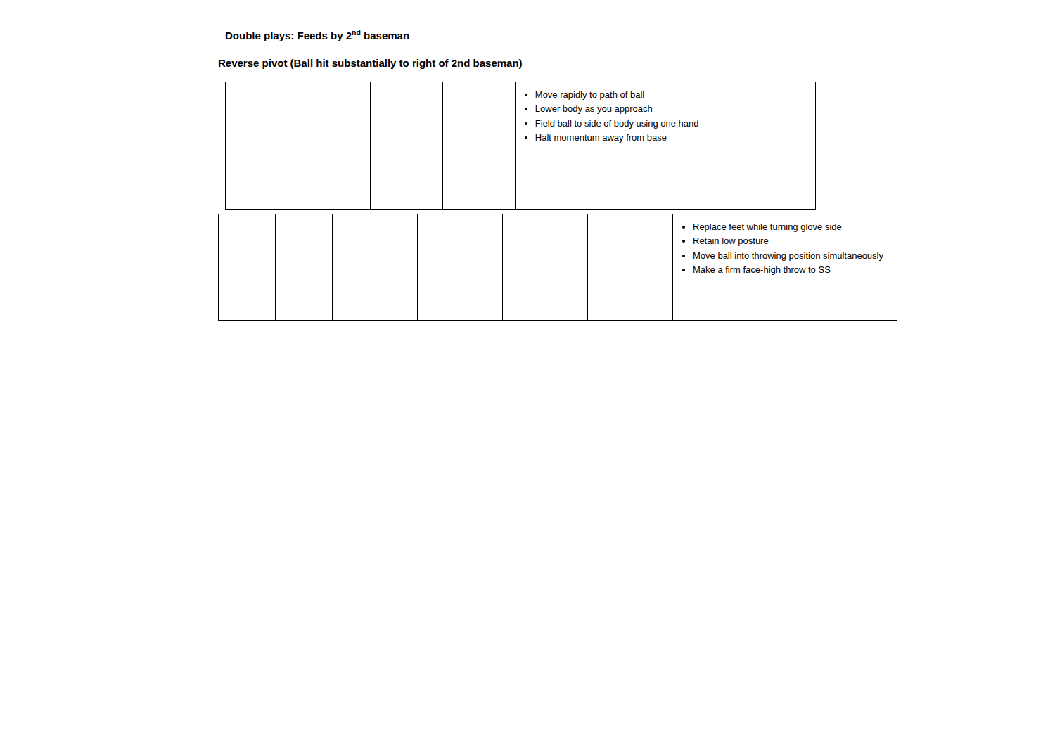Double plays: Feeds by 2nd baseman
Reverse pivot (Ball hit substantially to right of 2nd baseman)
| | | | | Move rapidly to path of ball Lower body as you approach Field ball to side of body using one hand Halt momentum away from base |
| | | | | | | Replace feet while turning glove side Retain low posture Move ball into throwing position simultaneously Make a firm face-high throw to SS |